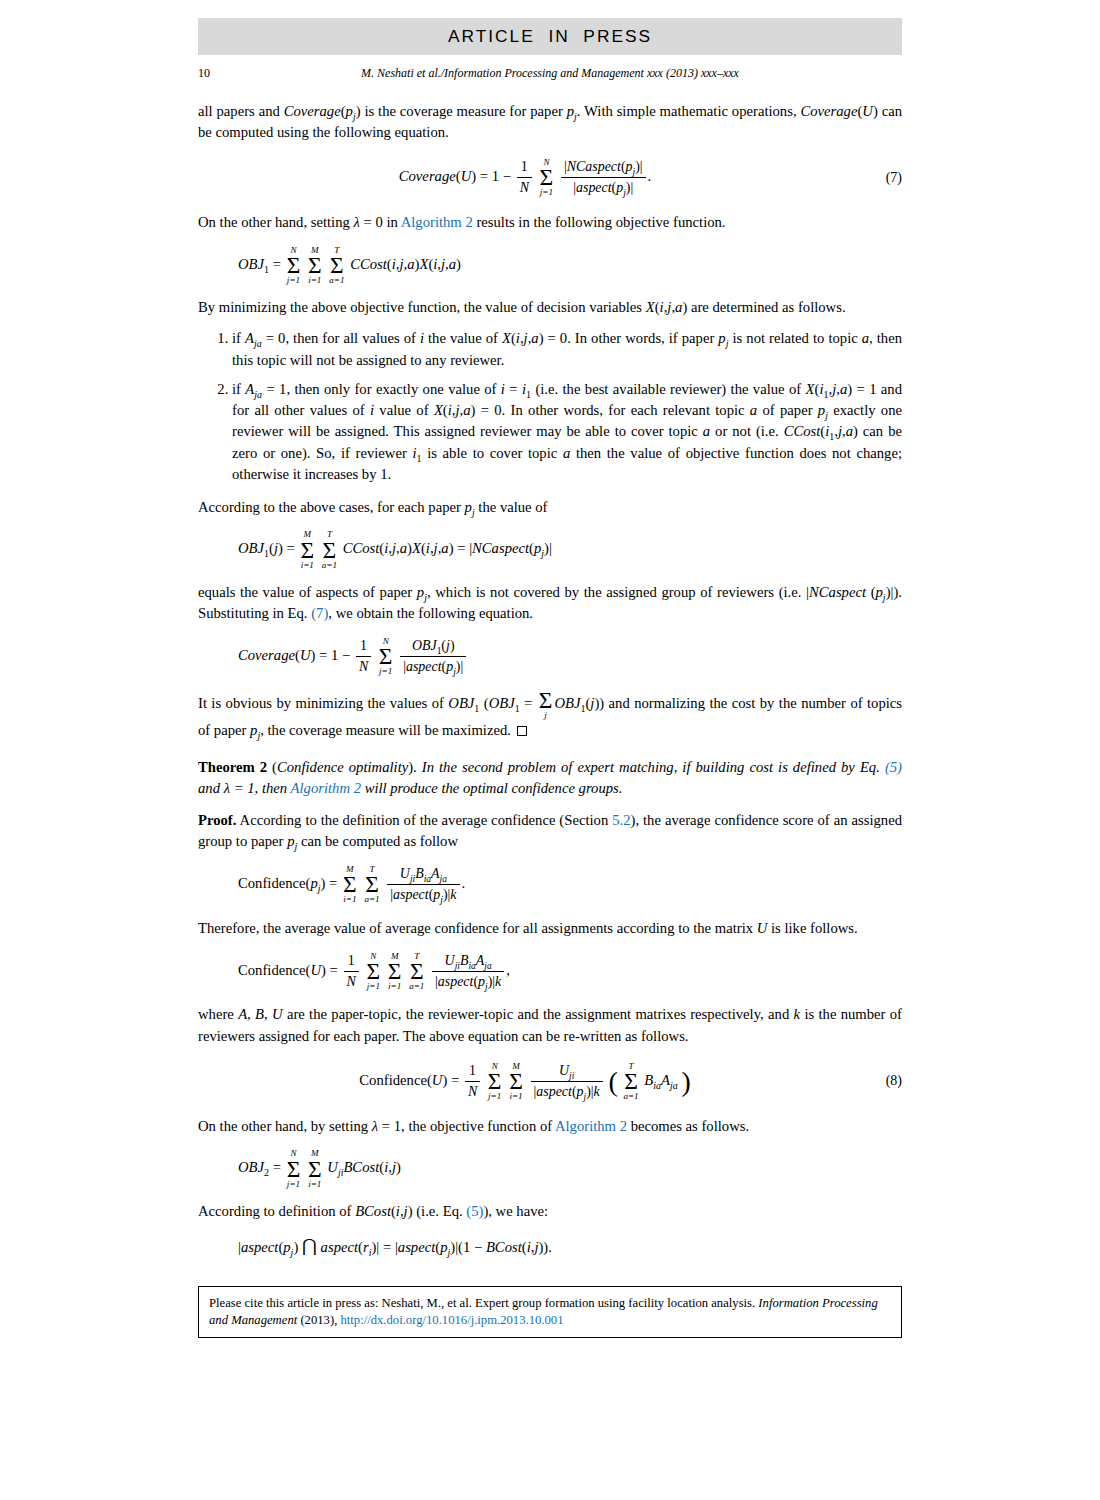ARTICLE IN PRESS
10
M. Neshati et al./Information Processing and Management xxx (2013) xxx–xxx
all papers and Coverage(pj) is the coverage measure for paper pj. With simple mathematic operations, Coverage(U) can be computed using the following equation.
Coverage(U) = 1 − 1 N NΣj=1 |NCaspect(pj)| |aspect(pj)| .
(7)
On the other hand, setting λ = 0 in Algorithm 2 results in the following objective function.
OBJ1 = NΣj=1 MΣi=1 TΣa=1 CCost(i,j,a)X(i,j,a)
By minimizing the above objective function, the value of decision variables X(i,j,a) are determined as follows.
if Aja = 0, then for all values of i the value of X(i,j,a) = 0. In other words, if paper pj is not related to topic a, then this topic will not be assigned to any reviewer.
if Aja = 1, then only for exactly one value of i = i1 (i.e. the best available reviewer) the value of X(i1,j,a) = 1 and for all other values of i value of X(i,j,a) = 0. In other words, for each relevant topic a of paper pj exactly one reviewer will be assigned. This assigned reviewer may be able to cover topic a or not (i.e. CCost(i1,j,a) can be zero or one). So, if reviewer i1 is able to cover topic a then the value of objective function does not change; otherwise it increases by 1.
According to the above cases, for each paper pj the value of
OBJ1(j) = MΣi=1 TΣa=1 CCost(i,j,a)X(i,j,a) = |NCaspect(pj)|
equals the value of aspects of paper pj, which is not covered by the assigned group of reviewers (i.e. |NCaspect (pj)|). Substituting in Eq. (7), we obtain the following equation.
Coverage(U) = 1 − 1 N NΣj=1 OBJ1(j) |aspect(pj)|
It is obvious by minimizing the values of OBJ1 (OBJ1 = Σj OBJ1(j)) and normalizing the cost by the number of topics of paper pj, the coverage measure will be maximized.
Theorem 2 (Confidence optimality). In the second problem of expert matching, if building cost is defined by Eq. (5) and λ = 1, then Algorithm 2 will produce the optimal confidence groups.
Proof. According to the definition of the average confidence (Section 5.2), the average confidence score of an assigned group to paper pj can be computed as follow
Confidence(pj) = MΣi=1 TΣa=1 UjiBiaAja |aspect(pj)|k .
Therefore, the average value of average confidence for all assignments according to the matrix U is like follows.
Confidence(U) = 1 N NΣj=1 MΣi=1 TΣa=1 UjiBiaAja |aspect(pj)|k ,
where A, B, U are the paper-topic, the reviewer-topic and the assignment matrixes respectively, and k is the number of reviewers assigned for each paper. The above equation can be re-written as follows.
Confidence(U) = 1 N NΣj=1 MΣi=1 Uji |aspect(pj)|k ( TΣa=1 BiaAja )
(8)
On the other hand, by setting λ = 1, the objective function of Algorithm 2 becomes as follows.
OBJ2 = NΣj=1 MΣi=1 UjiBCost(i,j)
According to definition of BCost(i,j) (i.e. Eq. (5)), we have:
|aspect(pj) ⋂ aspect(ri)| = |aspect(pj)|(1 − BCost(i,j)).
Please cite this article in press as: Neshati, M., et al. Expert group formation using facility location analysis. Information Processing and Management (2013), http://dx.doi.org/10.1016/j.ipm.2013.10.001